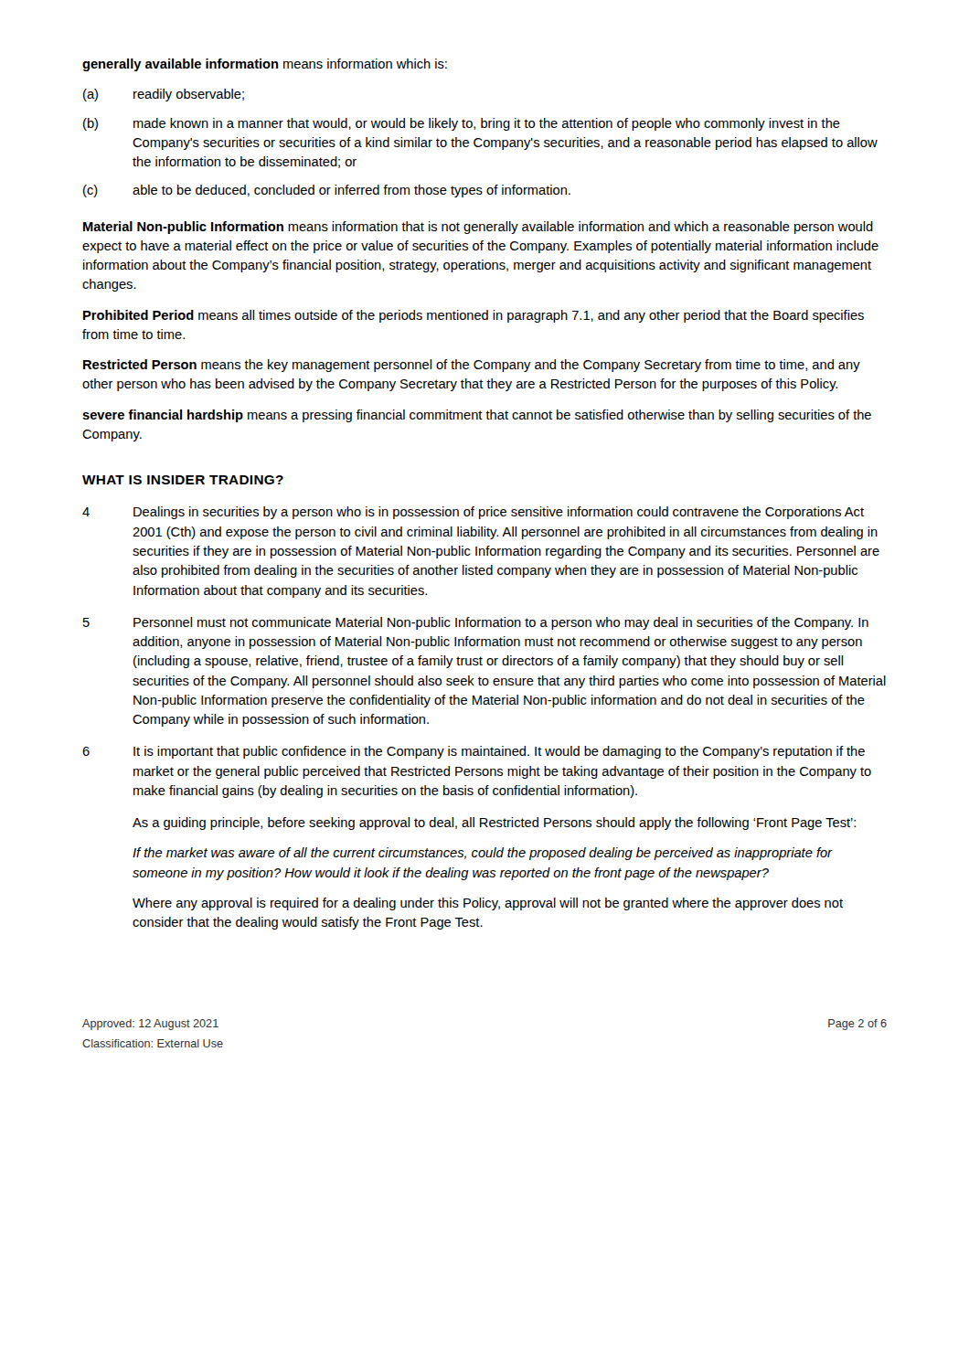generally available information means information which is:
(a) readily observable;
(b) made known in a manner that would, or would be likely to, bring it to the attention of people who commonly invest in the Company's securities or securities of a kind similar to the Company's securities, and a reasonable period has elapsed to allow the information to be disseminated; or
(c) able to be deduced, concluded or inferred from those types of information.
Material Non-public Information means information that is not generally available information and which a reasonable person would expect to have a material effect on the price or value of securities of the Company. Examples of potentially material information include information about the Company’s financial position, strategy, operations, merger and acquisitions activity and significant management changes.
Prohibited Period means all times outside of the periods mentioned in paragraph 7.1, and any other period that the Board specifies from time to time.
Restricted Person means the key management personnel of the Company and the Company Secretary from time to time, and any other person who has been advised by the Company Secretary that they are a Restricted Person for the purposes of this Policy.
severe financial hardship means a pressing financial commitment that cannot be satisfied otherwise than by selling securities of the Company.
WHAT IS INSIDER TRADING?
4
Dealings in securities by a person who is in possession of price sensitive information could contravene the Corporations Act 2001 (Cth) and expose the person to civil and criminal liability. All personnel are prohibited in all circumstances from dealing in securities if they are in possession of Material Non-public Information regarding the Company and its securities. Personnel are also prohibited from dealing in the securities of another listed company when they are in possession of Material Non-public Information about that company and its securities.
5
Personnel must not communicate Material Non-public Information to a person who may deal in securities of the Company. In addition, anyone in possession of Material Non-public Information must not recommend or otherwise suggest to any person (including a spouse, relative, friend, trustee of a family trust or directors of a family company) that they should buy or sell securities of the Company. All personnel should also seek to ensure that any third parties who come into possession of Material Non-public Information preserve the confidentiality of the Material Non-public information and do not deal in securities of the Company while in possession of such information.
6
It is important that public confidence in the Company is maintained. It would be damaging to the Company’s reputation if the market or the general public perceived that Restricted Persons might be taking advantage of their position in the Company to make financial gains (by dealing in securities on the basis of confidential information).
As a guiding principle, before seeking approval to deal, all Restricted Persons should apply the following ‘Front Page Test’:
If the market was aware of all the current circumstances, could the proposed dealing be perceived as inappropriate for someone in my position? How would it look if the dealing was reported on the front page of the newspaper?
Where any approval is required for a dealing under this Policy, approval will not be granted where the approver does not consider that the dealing would satisfy the Front Page Test.
Approved: 12 August 2021
Classification: External Use
Page 2 of 6